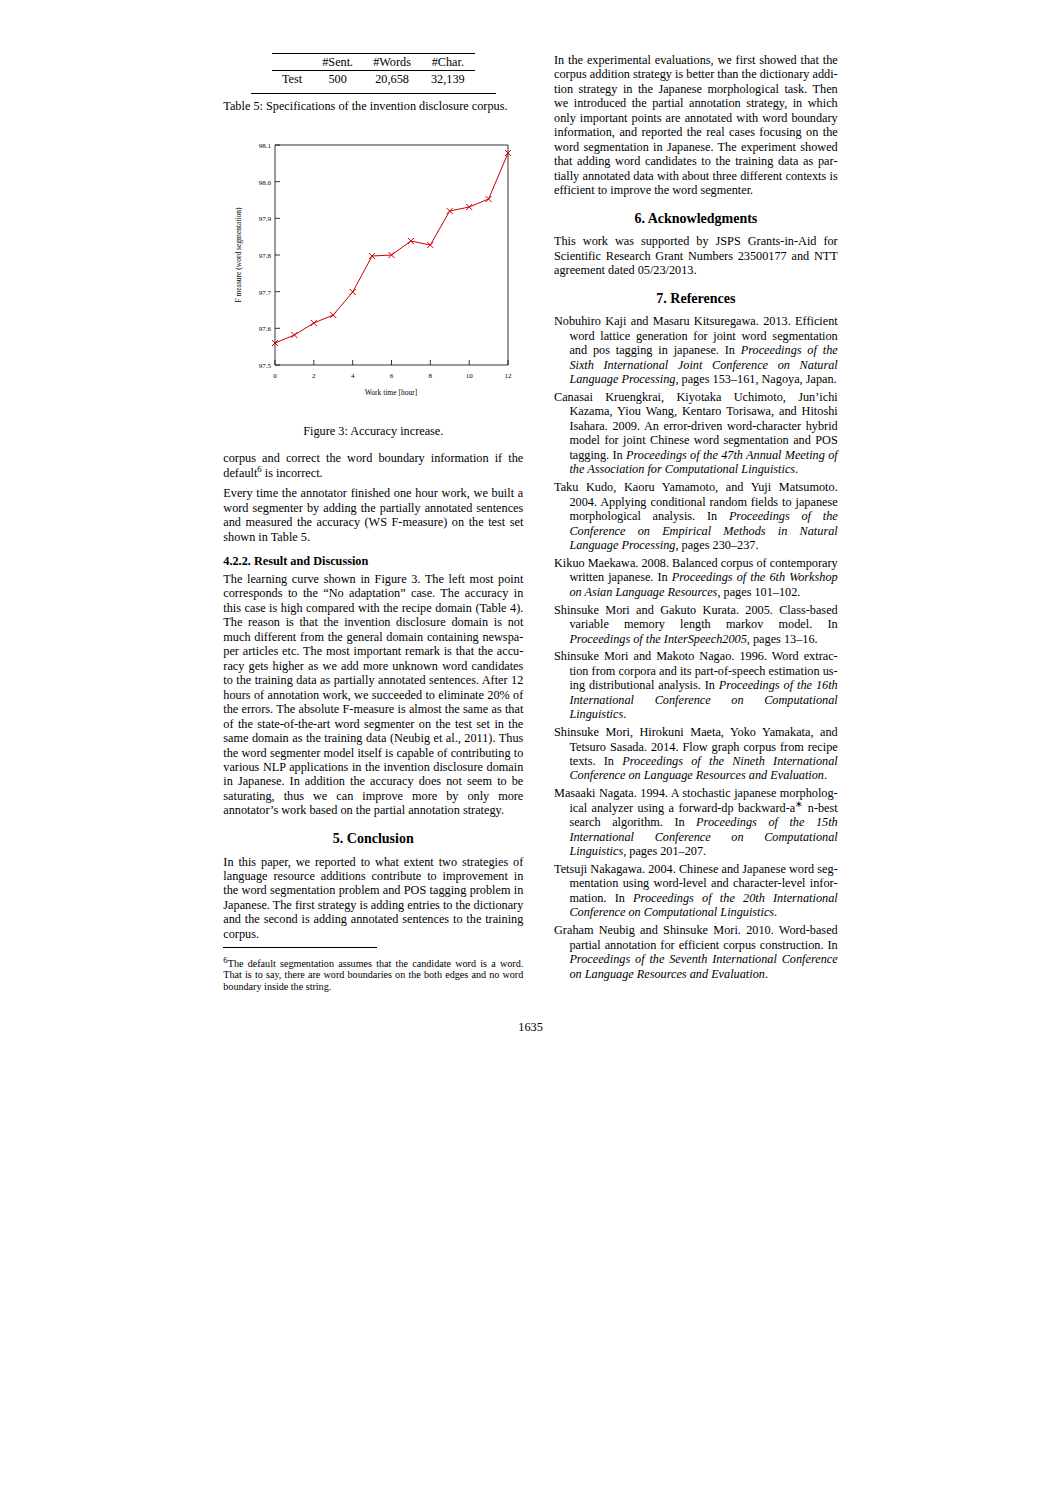| | #Sent. | #Words | #Char. |
| --- | --- | --- | --- |
| Test | 500 | 20,658 | 32,139 |
Table 5: Specifications of the invention disclosure corpus.
98.1 98.0 97.9 97.8 97.7 97.6 97.5 0 2 4 6 8 10 12 Work time [hour] F measure (word segmentation)
Figure 3: Accuracy increase.
corpus and correct the word boundary information if the default6 is incorrect.
Every time the annotator finished one hour work, we built a word segmenter by adding the partially annotated sentences and measured the accuracy (WS F-measure) on the test set shown in Table 5.
4.2.2. Result and Discussion
The learning curve shown in Figure 3. The left most point corresponds to the “No adaptation” case. The accuracy in this case is high compared with the recipe domain (Table 4). The reason is that the invention disclosure domain is not much different from the general domain containing newspaper articles etc. The most important remark is that the accuracy gets higher as we add more unknown word candidates to the training data as partially annotated sentences. After 12 hours of annotation work, we succeeded to eliminate 20% of the errors. The absolute F-measure is almost the same as that of the state-of-the-art word segmenter on the test set in the same domain as the training data (Neubig et al., 2011). Thus the word segmenter model itself is capable of contributing to various NLP applications in the invention disclosure domain in Japanese. In addition the accuracy does not seem to be saturating, thus we can improve more by only more annotator’s work based on the partial annotation strategy.
5. Conclusion
In this paper, we reported to what extent two strategies of language resource additions contribute to improvement in the word segmentation problem and POS tagging problem in Japanese. The first strategy is adding entries to the dictionary and the second is adding annotated sentences to the training corpus.
6The default segmentation assumes that the candidate word is a word. That is to say, there are word boundaries on the both edges and no word boundary inside the string.
In the experimental evaluations, we first showed that the corpus addition strategy is better than the dictionary addition strategy in the Japanese morphological task. Then we introduced the partial annotation strategy, in which only important points are annotated with word boundary information, and reported the real cases focusing on the word segmentation in Japanese. The experiment showed that adding word candidates to the training data as partially annotated data with about three different contexts is efficient to improve the word segmenter.
6. Acknowledgments
This work was supported by JSPS Grants-in-Aid for Scientific Research Grant Numbers 23500177 and NTT agreement dated 05/23/2013.
7. References
Nobuhiro Kaji and Masaru Kitsuregawa. 2013. Efficient word lattice generation for joint word segmentation and pos tagging in japanese. In Proceedings of the Sixth International Joint Conference on Natural Language Processing, pages 153–161, Nagoya, Japan.
Canasai Kruengkrai, Kiyotaka Uchimoto, Jun’ichi Kazama, Yiou Wang, Kentaro Torisawa, and Hitoshi Isahara. 2009. An error-driven word-character hybrid model for joint Chinese word segmentation and POS tagging. In Proceedings of the 47th Annual Meeting of the Association for Computational Linguistics.
Taku Kudo, Kaoru Yamamoto, and Yuji Matsumoto. 2004. Applying conditional random fields to japanese morphological analysis. In Proceedings of the Conference on Empirical Methods in Natural Language Processing, pages 230–237.
Kikuo Maekawa. 2008. Balanced corpus of contemporary written japanese. In Proceedings of the 6th Workshop on Asian Language Resources, pages 101–102.
Shinsuke Mori and Gakuto Kurata. 2005. Class-based variable memory length markov model. In Proceedings of the InterSpeech2005, pages 13–16.
Shinsuke Mori and Makoto Nagao. 1996. Word extraction from corpora and its part-of-speech estimation using distributional analysis. In Proceedings of the 16th International Conference on Computational Linguistics.
Shinsuke Mori, Hirokuni Maeta, Yoko Yamakata, and Tetsuro Sasada. 2014. Flow graph corpus from recipe texts. In Proceedings of the Nineth International Conference on Language Resources and Evaluation.
Masaaki Nagata. 1994. A stochastic japanese morphological analyzer using a forward-dp backward-a∗ n-best search algorithm. In Proceedings of the 15th International Conference on Computational Linguistics, pages 201–207.
Tetsuji Nakagawa. 2004. Chinese and Japanese word segmentation using word-level and character-level information. In Proceedings of the 20th International Conference on Computational Linguistics.
Graham Neubig and Shinsuke Mori. 2010. Word-based partial annotation for efficient corpus construction. In Proceedings of the Seventh International Conference on Language Resources and Evaluation.
1635